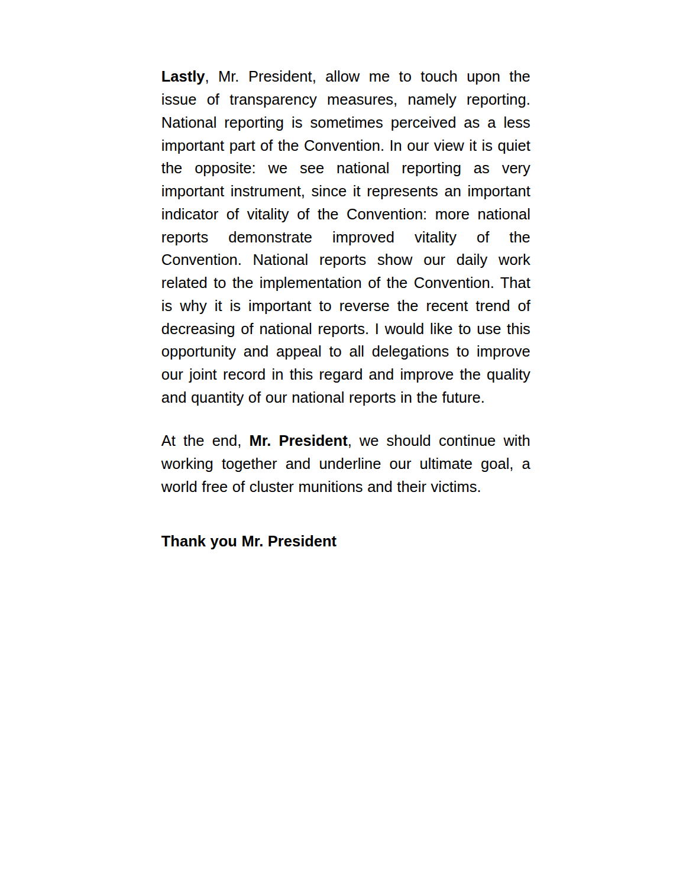Lastly, Mr. President, allow me to touch upon the issue of transparency measures, namely reporting. National reporting is sometimes perceived as a less important part of the Convention. In our view it is quiet the opposite: we see national reporting as very important instrument, since it represents an important indicator of vitality of the Convention: more national reports demonstrate improved vitality of the Convention. National reports show our daily work related to the implementation of the Convention. That is why it is important to reverse the recent trend of decreasing of national reports. I would like to use this opportunity and appeal to all delegations to improve our joint record in this regard and improve the quality and quantity of our national reports in the future.
At the end, Mr. President, we should continue with working together and underline our ultimate goal, a world free of cluster munitions and their victims.
Thank you Mr. President